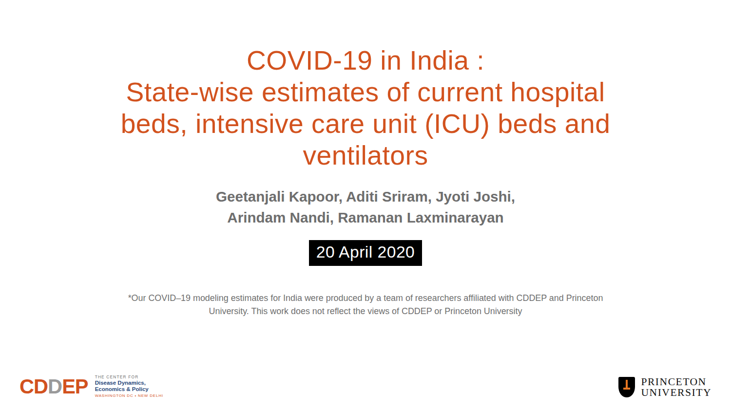COVID-19 in India :
State-wise estimates of current hospital beds, intensive care unit (ICU) beds and ventilators
Geetanjali Kapoor, Aditi Sriram, Jyoti Joshi, Arindam Nandi, Ramanan Laxminarayan
20 April 2020
*Our COVID–19 modeling estimates for India were produced by a team of researchers affiliated with CDDEP and Princeton University. This work does not reflect the views of CDDEP or Princeton University
CDDEP The Center for Disease Dynamics, Economics & Policy Washington DC • New Delhi
PRINCETON UNIVERSITY